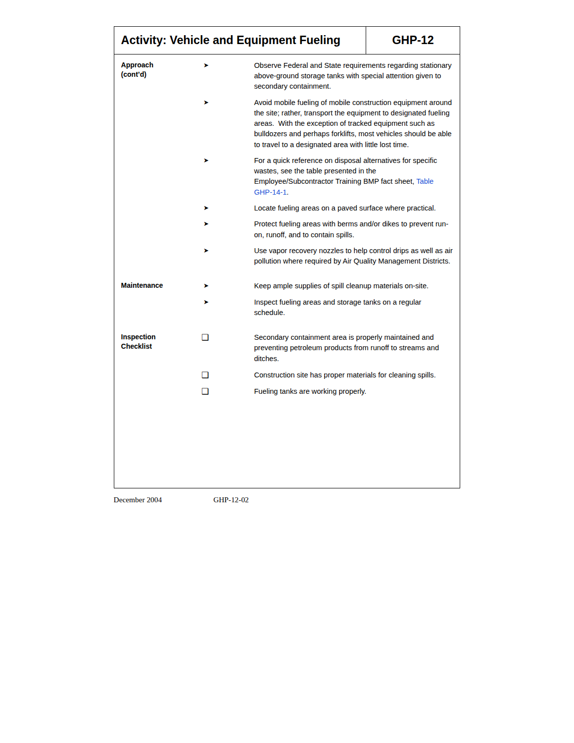Activity: Vehicle and Equipment Fueling
GHP-12
| Approach (cont’d) | Observe Federal and State requirements regarding stationary above-ground storage tanks with special attention given to secondary containment. Avoid mobile fueling of mobile construction equipment around the site; rather, transport the equipment to designated fueling areas. With the exception of tracked equipment such as bulldozers and perhaps forklifts, most vehicles should be able to travel to a designated area with little lost time. For a quick reference on disposal alternatives for specific wastes, see the table presented in the Employee/Subcontractor Training BMP fact sheet, Table GHP-14-1 . Locate fueling areas on a paved surface where practical. Protect fueling areas with berms and/or dikes to prevent run-on, runoff, and to contain spills. Use vapor recovery nozzles to help control drips as well as air pollution where required by Air Quality Management Districts. |
| Maintenance | Keep ample supplies of spill cleanup materials on-site. Inspect fueling areas and storage tanks on a regular schedule. |
| Inspection Checklist | Secondary containment area is properly maintained and preventing petroleum products from runoff to streams and ditches. Construction site has proper materials for cleaning spills. Fueling tanks are working properly. |
December 2004
GHP-12-02